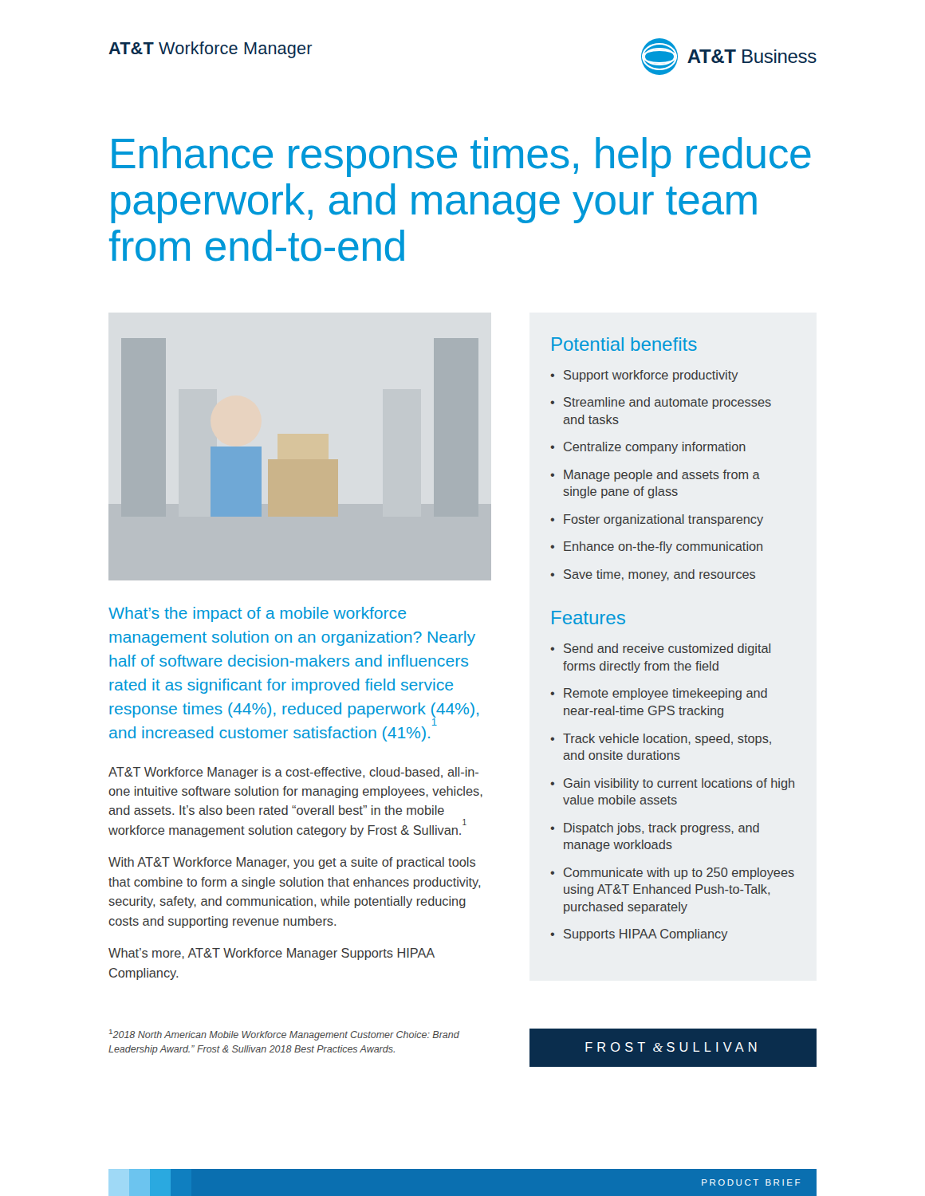AT&T Workforce Manager
AT&T Business
Enhance response times, help reduce paperwork, and manage your team from end-to-end
What’s the impact of a mobile workforce management solution on an organization? Nearly half of software decision-makers and influencers rated it as significant for improved field service response times (44%), reduced paperwork (44%), and increased customer satisfaction (41%).1
AT&T Workforce Manager is a cost-effective, cloud-based, all-in-one intuitive software solution for managing employees, vehicles, and assets. It’s also been rated “overall best” in the mobile workforce management solution category by Frost & Sullivan.1
With AT&T Workforce Manager, you get a suite of practical tools that combine to form a single solution that enhances productivity, security, safety, and communication, while potentially reducing costs and supporting revenue numbers.
What’s more, AT&T Workforce Manager Supports HIPAA Compliancy.
Potential benefits
Support workforce productivity
Streamline and automate processes and tasks
Centralize company information
Manage people and assets from a single pane of glass
Foster organizational transparency
Enhance on-the-fly communication
Save time, money, and resources
Features
Send and receive customized digital forms directly from the field
Remote employee timekeeping and near-real-time GPS tracking
Track vehicle location, speed, stops, and onsite durations
Gain visibility to current locations of high value mobile assets
Dispatch jobs, track progress, and manage workloads
Communicate with up to 250 employees using AT&T Enhanced Push-to-Talk, purchased separately
Supports HIPAA Compliancy
12018 North American Mobile Workforce Management Customer Choice: Brand Leadership Award.” Frost & Sullivan 2018 Best Practices Awards.
FROST&SULLIVAN
Product Brief